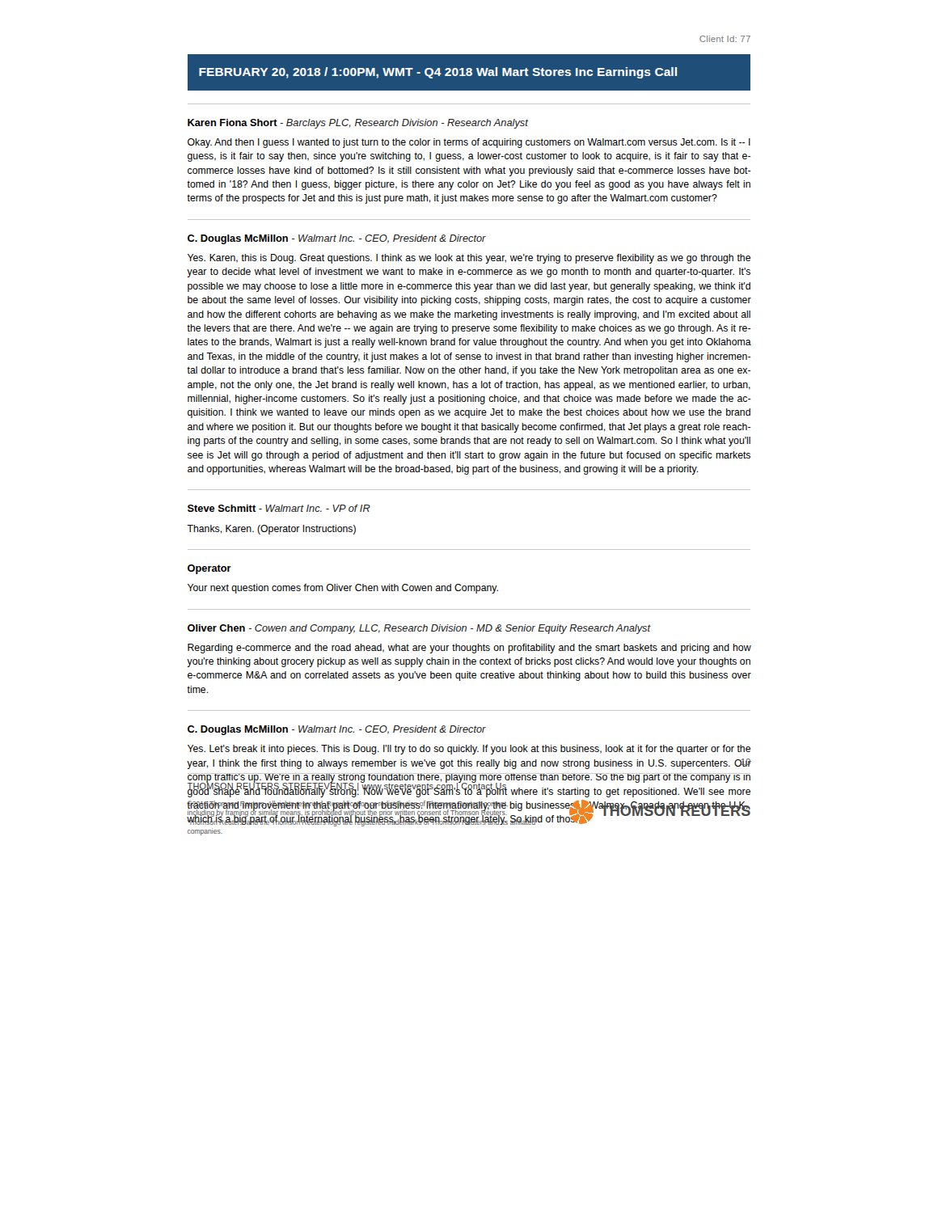Client Id: 77
FEBRUARY 20, 2018 / 1:00PM, WMT - Q4 2018 Wal Mart Stores Inc Earnings Call
Karen Fiona Short - Barclays PLC, Research Division - Research Analyst
Okay. And then I guess I wanted to just turn to the color in terms of acquiring customers on Walmart.com versus Jet.com. Is it -- I guess, is it fair to say then, since you're switching to, I guess, a lower-cost customer to look to acquire, is it fair to say that e-commerce losses have kind of bottomed? Is it still consistent with what you previously said that e-commerce losses have bottomed in '18? And then I guess, bigger picture, is there any color on Jet? Like do you feel as good as you have always felt in terms of the prospects for Jet and this is just pure math, it just makes more sense to go after the Walmart.com customer?
C. Douglas McMillon - Walmart Inc. - CEO, President & Director
Yes. Karen, this is Doug. Great questions. I think as we look at this year, we're trying to preserve flexibility as we go through the year to decide what level of investment we want to make in e-commerce as we go month to month and quarter-to-quarter. It's possible we may choose to lose a little more in e-commerce this year than we did last year, but generally speaking, we think it'd be about the same level of losses. Our visibility into picking costs, shipping costs, margin rates, the cost to acquire a customer and how the different cohorts are behaving as we make the marketing investments is really improving, and I'm excited about all the levers that are there. And we're -- we again are trying to preserve some flexibility to make choices as we go through. As it relates to the brands, Walmart is just a really well-known brand for value throughout the country. And when you get into Oklahoma and Texas, in the middle of the country, it just makes a lot of sense to invest in that brand rather than investing higher incremental dollar to introduce a brand that's less familiar. Now on the other hand, if you take the New York metropolitan area as one example, not the only one, the Jet brand is really well known, has a lot of traction, has appeal, as we mentioned earlier, to urban, millennial, higher-income customers. So it's really just a positioning choice, and that choice was made before we made the acquisition. I think we wanted to leave our minds open as we acquire Jet to make the best choices about how we use the brand and where we position it. But our thoughts before we bought it that basically become confirmed, that Jet plays a great role reaching parts of the country and selling, in some cases, some brands that are not ready to sell on Walmart.com. So I think what you'll see is Jet will go through a period of adjustment and then it'll start to grow again in the future but focused on specific markets and opportunities, whereas Walmart will be the broad-based, big part of the business, and growing it will be a priority.
Steve Schmitt - Walmart Inc. - VP of IR
Thanks, Karen. (Operator Instructions)
Operator
Your next question comes from Oliver Chen with Cowen and Company.
Oliver Chen - Cowen and Company, LLC, Research Division - MD & Senior Equity Research Analyst
Regarding e-commerce and the road ahead, what are your thoughts on profitability and the smart baskets and pricing and how you're thinking about grocery pickup as well as supply chain in the context of bricks post clicks? And would love your thoughts on e-commerce M&A and on correlated assets as you've been quite creative about thinking about how to build this business over time.
C. Douglas McMillon - Walmart Inc. - CEO, President & Director
Yes. Let's break it into pieces. This is Doug. I'll try to do so quickly. If you look at this business, look at it for the quarter or for the year, I think the first thing to always remember is we've got this really big and now strong business in U.S. supercenters. Our comp traffic's up. We're in a really strong foundation there, playing more offense than before. So the big part of the company is in good shape and foundationally strong. Now we've got Sam's to a point where it's starting to get repositioned. We'll see more traction and improvement in that part of our business. Internationally, the big businesses at Walmex, Canada and even the U.K., which is a big part of our International business, has been stronger lately. So kind of those
10
THOMSON REUTERS STREETEVENTS | www.streetevents.com | Contact Us
©2018 Thomson Reuters. All rights reserved. Republication or redistribution of Thomson Reuters content, including by framing or similar means, is prohibited without the prior written consent of Thomson Reuters. 'Thomson Reuters' and the Thomson Reuters logo are registered trademarks of Thomson Reuters and its affiliated companies.
THOMSON REUTERS